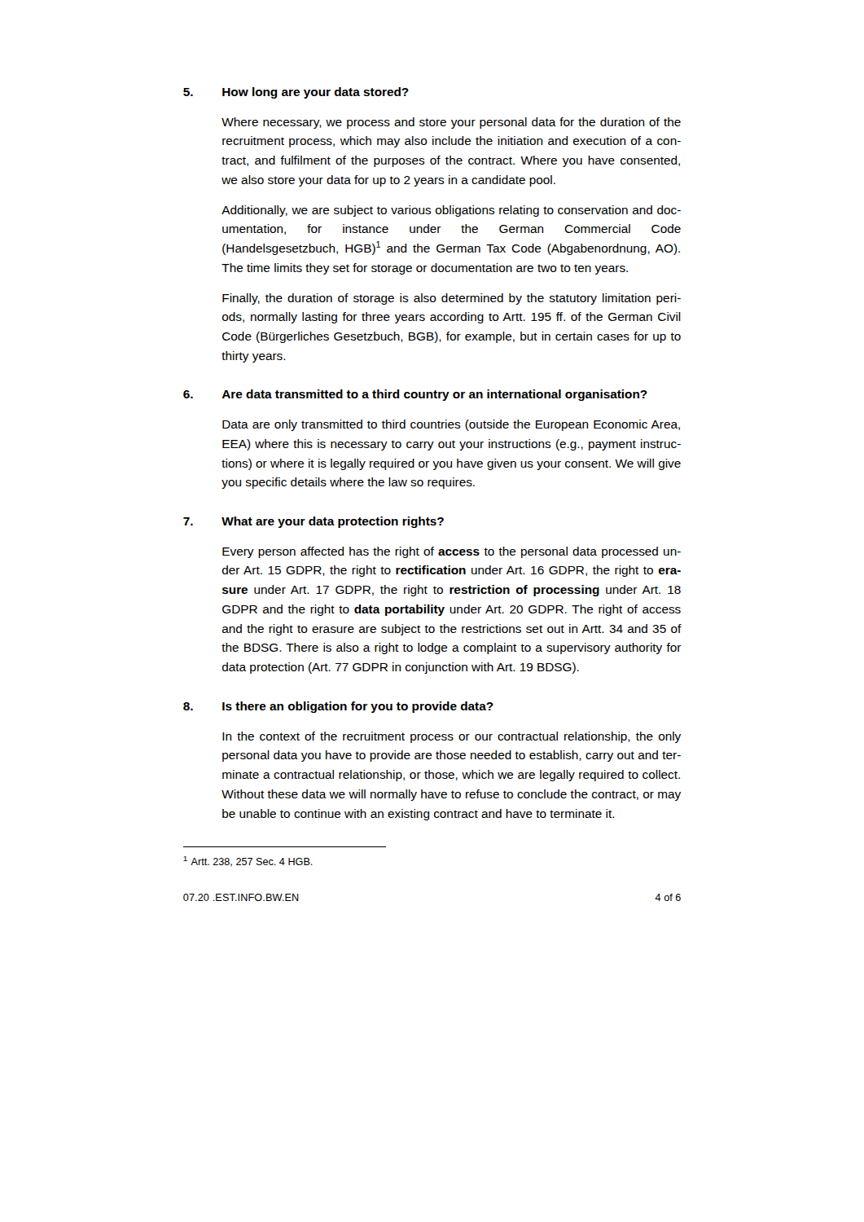5. How long are your data stored?
Where necessary, we process and store your personal data for the duration of the recruitment process, which may also include the initiation and execution of a contract, and fulfilment of the purposes of the contract. Where you have consented, we also store your data for up to 2 years in a candidate pool.
Additionally, we are subject to various obligations relating to conservation and documentation, for instance under the German Commercial Code (Handelsgesetzbuch, HGB)1 and the German Tax Code (Abgabenordnung, AO). The time limits they set for storage or documentation are two to ten years.
Finally, the duration of storage is also determined by the statutory limitation periods, normally lasting for three years according to Artt. 195 ff. of the German Civil Code (Bürgerliches Gesetzbuch, BGB), for example, but in certain cases for up to thirty years.
6. Are data transmitted to a third country or an international organisation?
Data are only transmitted to third countries (outside the European Economic Area, EEA) where this is necessary to carry out your instructions (e.g., payment instructions) or where it is legally required or you have given us your consent. We will give you specific details where the law so requires.
7. What are your data protection rights?
Every person affected has the right of access to the personal data processed under Art. 15 GDPR, the right to rectification under Art. 16 GDPR, the right to erasure under Art. 17 GDPR, the right to restriction of processing under Art. 18 GDPR and the right to data portability under Art. 20 GDPR. The right of access and the right to erasure are subject to the restrictions set out in Artt. 34 and 35 of the BDSG. There is also a right to lodge a complaint to a supervisory authority for data protection (Art. 77 GDPR in conjunction with Art. 19 BDSG).
8. Is there an obligation for you to provide data?
In the context of the recruitment process or our contractual relationship, the only personal data you have to provide are those needed to establish, carry out and terminate a contractual relationship, or those, which we are legally required to collect. Without these data we will normally have to refuse to conclude the contract, or may be unable to continue with an existing contract and have to terminate it.
1 Artt. 238, 257 Sec. 4 HGB.
07.20 .EST.INFO.BW.EN 4 of 6